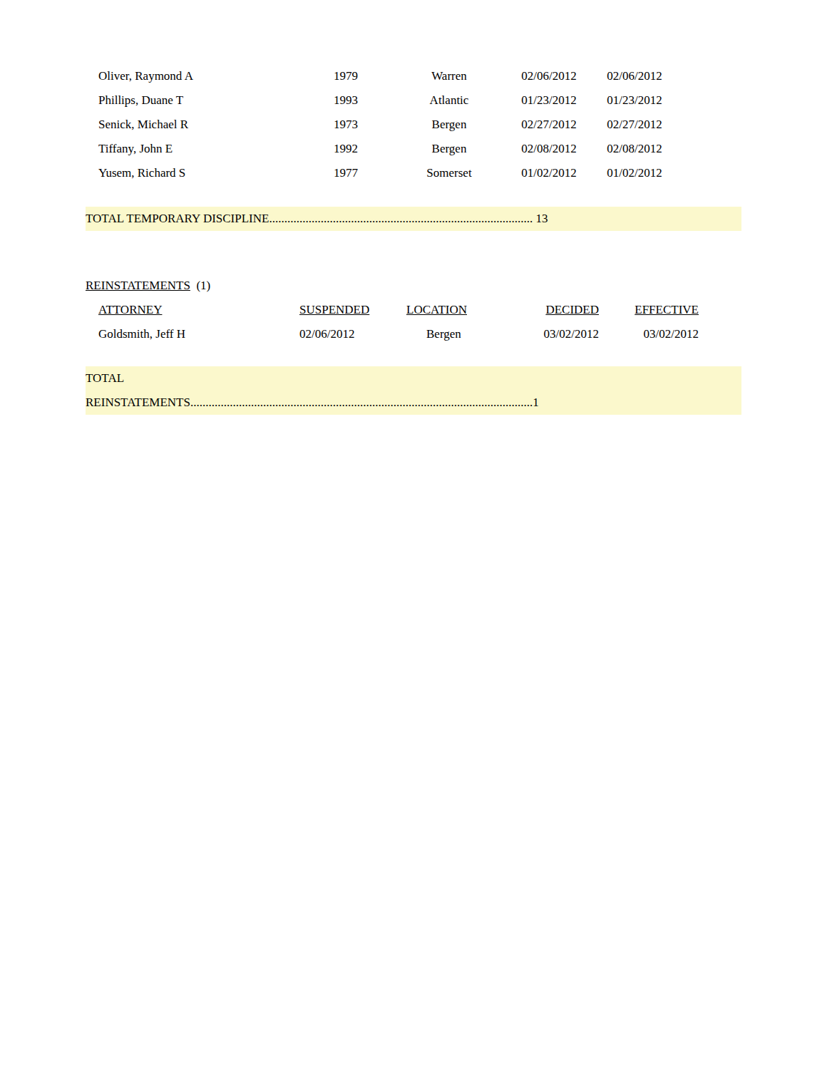Oliver, Raymond A 1979 Warren 02/06/2012 02/06/2012
Phillips, Duane T 1993 Atlantic 01/23/2012 01/23/2012
Senick, Michael R 1973 Bergen 02/27/2012 02/27/2012
Tiffany, John E 1992 Bergen 02/08/2012 02/08/2012
Yusem, Richard S 1977 Somerset 01/02/2012 01/02/2012
TOTAL TEMPORARY DISCIPLINE....................................................................................... 13
REINSTATEMENTS (1)
ATTORNEY SUSPENDED LOCATION DECIDED EFFECTIVE
Goldsmith, Jeff H 02/06/2012 Bergen 03/02/2012 03/02/2012
TOTAL REINSTATEMENTS.................................................................................................................1